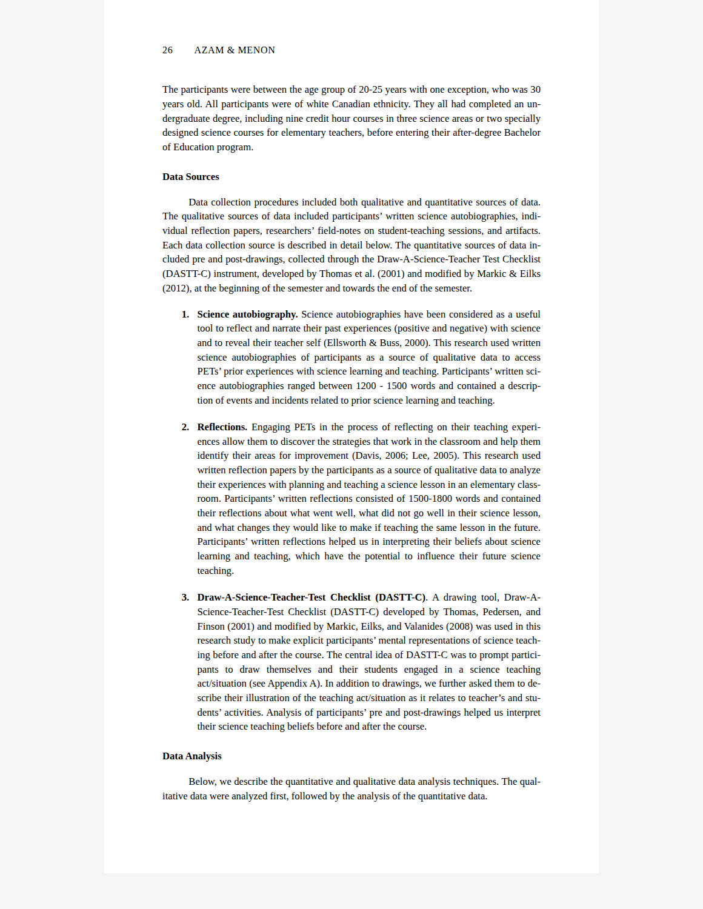26 AZAM & MENON
The participants were between the age group of 20-25 years with one exception, who was 30 years old. All participants were of white Canadian ethnicity. They all had completed an undergraduate degree, including nine credit hour courses in three science areas or two specially designed science courses for elementary teachers, before entering their after-degree Bachelor of Education program.
Data Sources
Data collection procedures included both qualitative and quantitative sources of data. The qualitative sources of data included participants’ written science autobiographies, individual reflection papers, researchers’ field-notes on student-teaching sessions, and artifacts. Each data collection source is described in detail below. The quantitative sources of data included pre and post-drawings, collected through the Draw-A-Science-Teacher Test Checklist (DASTT-C) instrument, developed by Thomas et al. (2001) and modified by Markic & Eilks (2012), at the beginning of the semester and towards the end of the semester.
Science autobiography. Science autobiographies have been considered as a useful tool to reflect and narrate their past experiences (positive and negative) with science and to reveal their teacher self (Ellsworth & Buss, 2000). This research used written science autobiographies of participants as a source of qualitative data to access PETs’ prior experiences with science learning and teaching. Participants’ written science autobiographies ranged between 1200 - 1500 words and contained a description of events and incidents related to prior science learning and teaching.
Reflections. Engaging PETs in the process of reflecting on their teaching experiences allow them to discover the strategies that work in the classroom and help them identify their areas for improvement (Davis, 2006; Lee, 2005). This research used written reflection papers by the participants as a source of qualitative data to analyze their experiences with planning and teaching a science lesson in an elementary classroom. Participants’ written reflections consisted of 1500-1800 words and contained their reflections about what went well, what did not go well in their science lesson, and what changes they would like to make if teaching the same lesson in the future. Participants’ written reflections helped us in interpreting their beliefs about science learning and teaching, which have the potential to influence their future science teaching.
Draw-A-Science-Teacher-Test Checklist (DASTT-C). A drawing tool, Draw-A-Science-Teacher-Test Checklist (DASTT-C) developed by Thomas, Pedersen, and Finson (2001) and modified by Markic, Eilks, and Valanides (2008) was used in this research study to make explicit participants’ mental representations of science teaching before and after the course. The central idea of DASTT-C was to prompt participants to draw themselves and their students engaged in a science teaching act/situation (see Appendix A). In addition to drawings, we further asked them to describe their illustration of the teaching act/situation as it relates to teacher’s and students’ activities. Analysis of participants’ pre and post-drawings helped us interpret their science teaching beliefs before and after the course.
Data Analysis
Below, we describe the quantitative and qualitative data analysis techniques. The qualitative data were analyzed first, followed by the analysis of the quantitative data.